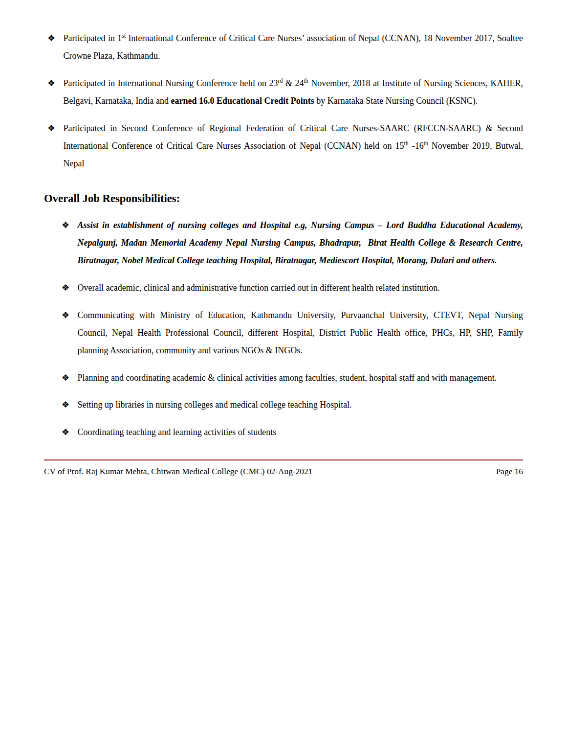Participated in 1st International Conference of Critical Care Nurses’ association of Nepal (CCNAN), 18 November 2017, Soaltee Crowne Plaza, Kathmandu.
Participated in International Nursing Conference held on 23rd & 24th November, 2018 at Institute of Nursing Sciences, KAHER, Belgavi, Karnataka, India and earned 16.0 Educational Credit Points by Karnataka State Nursing Council (KSNC).
Participated in Second Conference of Regional Federation of Critical Care Nurses-SAARC (RFCCN-SAARC) & Second International Conference of Critical Care Nurses Association of Nepal (CCNAN) held on 15th -16th November 2019, Butwal, Nepal
Overall Job Responsibilities:
Assist in establishment of nursing colleges and Hospital e.g, Nursing Campus – Lord Buddha Educational Academy, Nepalgunj, Madan Memorial Academy Nepal Nursing Campus, Bhadrapur, Birat Health College & Research Centre, Biratnagar, Nobel Medical College teaching Hospital, Biratnagar, Mediescort Hospital, Morang, Dulari and others.
Overall academic, clinical and administrative function carried out in different health related institution.
Communicating with Ministry of Education, Kathmandu University, Purvaanchal University, CTEVT, Nepal Nursing Council, Nepal Health Professional Council, different Hospital, District Public Health office, PHCs, HP, SHP, Family planning Association, community and various NGOs & INGOs.
Planning and coordinating academic & clinical activities among faculties, student, hospital staff and with management.
Setting up libraries in nursing colleges and medical college teaching Hospital.
Coordinating teaching and learning activities of students
CV of Prof. Raj Kumar Mehta, Chitwan Medical College (CMC) 02-Aug-2021 Page 16